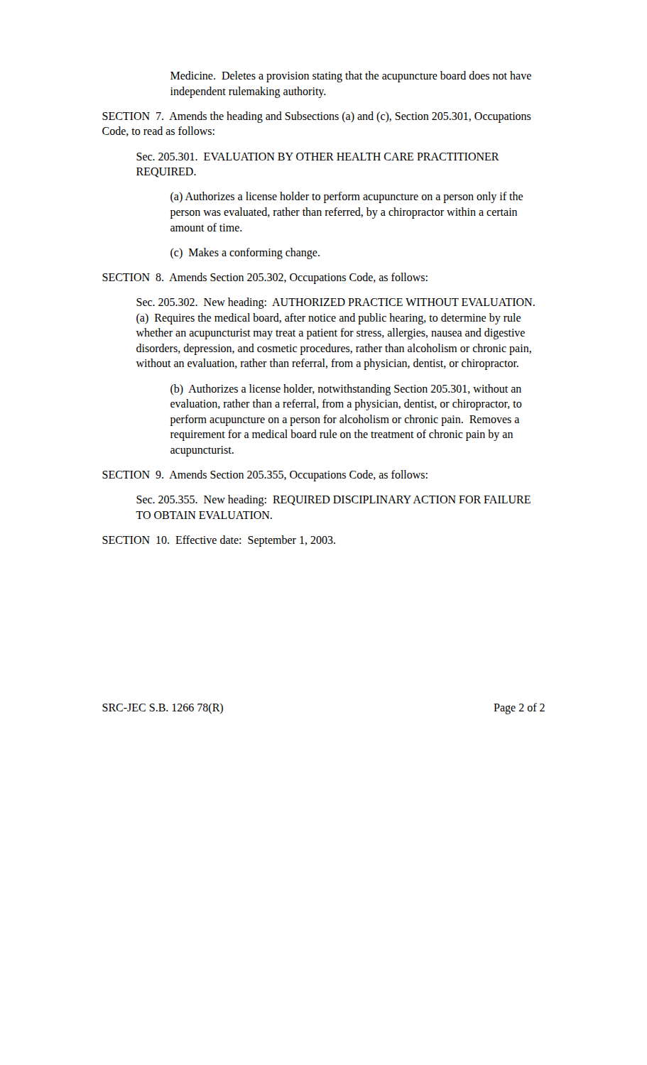Medicine. Deletes a provision stating that the acupuncture board does not have independent rulemaking authority.
SECTION 7. Amends the heading and Subsections (a) and (c), Section 205.301, Occupations Code, to read as follows:
Sec. 205.301. EVALUATION BY OTHER HEALTH CARE PRACTITIONER REQUIRED.
(a) Authorizes a license holder to perform acupuncture on a person only if the person was evaluated, rather than referred, by a chiropractor within a certain amount of time.
(c) Makes a conforming change.
SECTION 8. Amends Section 205.302, Occupations Code, as follows:
Sec. 205.302. New heading: AUTHORIZED PRACTICE WITHOUT EVALUATION. (a) Requires the medical board, after notice and public hearing, to determine by rule whether an acupuncturist may treat a patient for stress, allergies, nausea and digestive disorders, depression, and cosmetic procedures, rather than alcoholism or chronic pain, without an evaluation, rather than referral, from a physician, dentist, or chiropractor.
(b) Authorizes a license holder, notwithstanding Section 205.301, without an evaluation, rather than a referral, from a physician, dentist, or chiropractor, to perform acupuncture on a person for alcoholism or chronic pain. Removes a requirement for a medical board rule on the treatment of chronic pain by an acupuncturist.
SECTION 9. Amends Section 205.355, Occupations Code, as follows:
Sec. 205.355. New heading: REQUIRED DISCIPLINARY ACTION FOR FAILURE TO OBTAIN EVALUATION.
SECTION 10. Effective date: September 1, 2003.
SRC-JEC S.B. 1266 78(R) Page 2 of 2